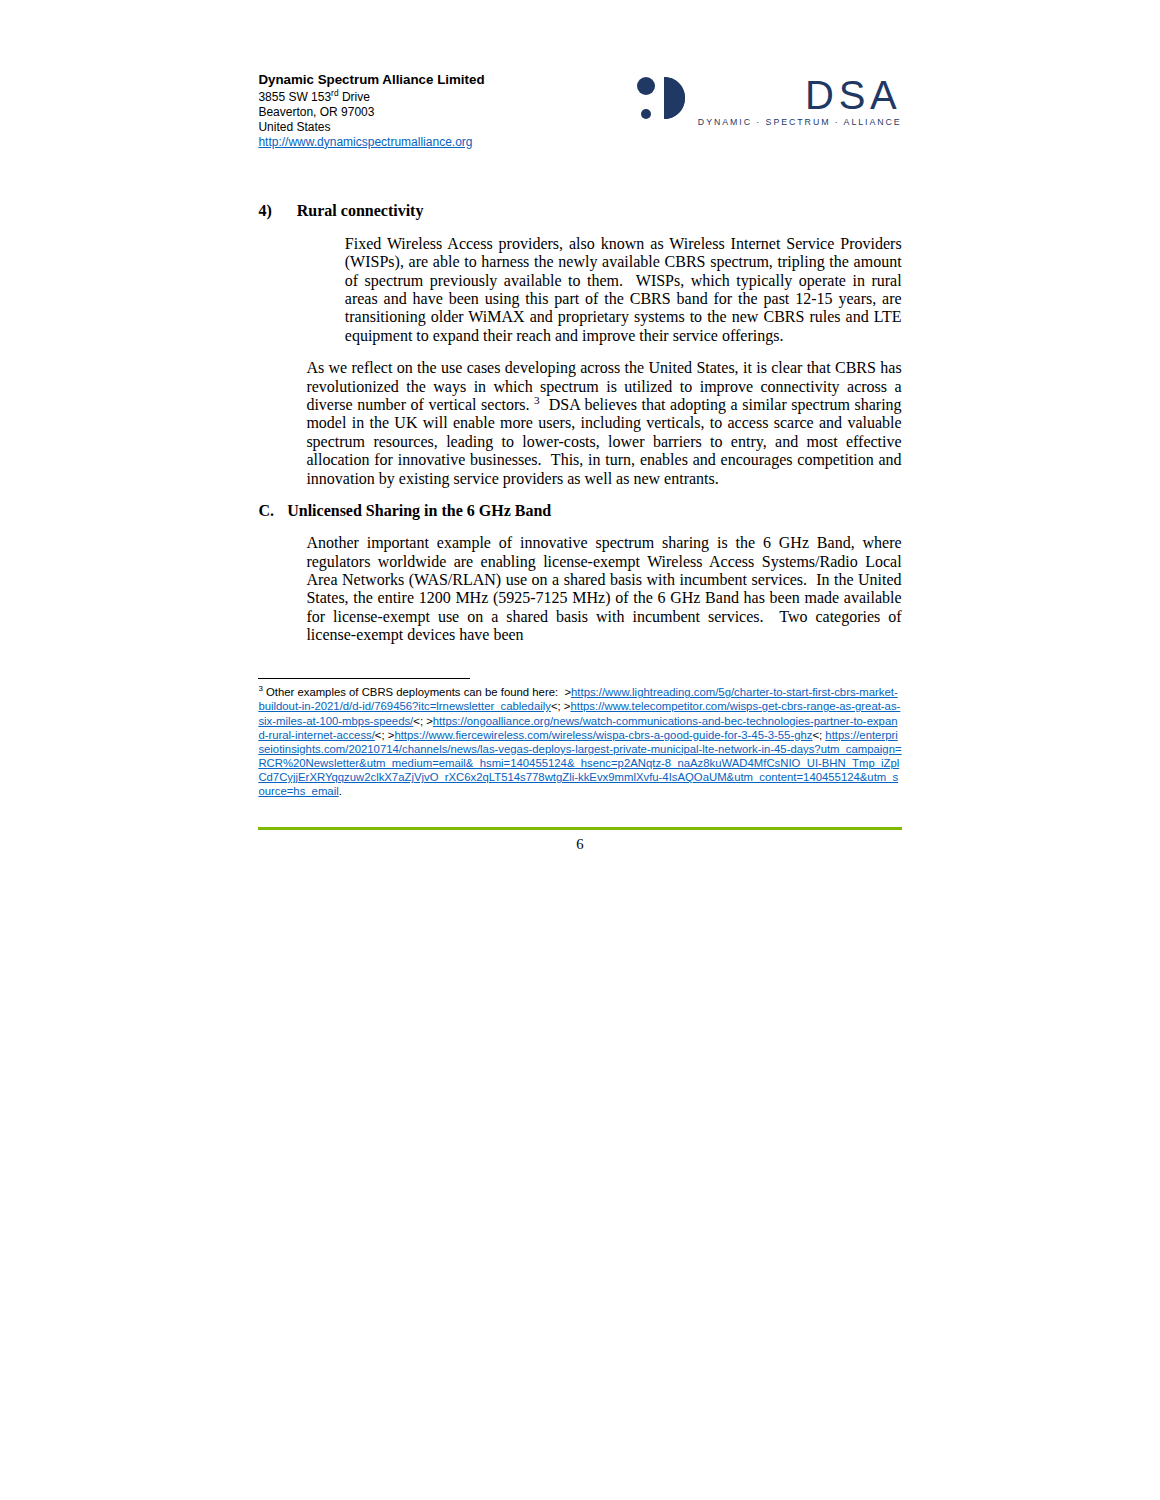Dynamic Spectrum Alliance Limited
3855 SW 153rd Drive
Beaverton, OR 97003
United States
http://www.dynamicspectrumalliance.org
DSA
DYNAMIC · SPECTRUM · ALLIANCE
4) Rural connectivity
Fixed Wireless Access providers, also known as Wireless Internet Service Providers (WISPs), are able to harness the newly available CBRS spectrum, tripling the amount of spectrum previously available to them. WISPs, which typically operate in rural areas and have been using this part of the CBRS band for the past 12-15 years, are transitioning older WiMAX and proprietary systems to the new CBRS rules and LTE equipment to expand their reach and improve their service offerings.
As we reflect on the use cases developing across the United States, it is clear that CBRS has revolutionized the ways in which spectrum is utilized to improve connectivity across a diverse number of vertical sectors. 3 DSA believes that adopting a similar spectrum sharing model in the UK will enable more users, including verticals, to access scarce and valuable spectrum resources, leading to lower-costs, lower barriers to entry, and most effective allocation for innovative businesses. This, in turn, enables and encourages competition and innovation by existing service providers as well as new entrants.
C. Unlicensed Sharing in the 6 GHz Band
Another important example of innovative spectrum sharing is the 6 GHz Band, where regulators worldwide are enabling license-exempt Wireless Access Systems/Radio Local Area Networks (WAS/RLAN) use on a shared basis with incumbent services. In the United States, the entire 1200 MHz (5925-7125 MHz) of the 6 GHz Band has been made available for license-exempt use on a shared basis with incumbent services. Two categories of license-exempt devices have been
3 Other examples of CBRS deployments can be found here: >https://www.lightreading.com/5g/charter-to-start-first-cbrs-market-buildout-in-2021/d/d-id/769456?itc=lrnewsletter_cabledaily<; >https://www.telecompetitor.com/wisps-get-cbrs-range-as-great-as-six-miles-at-100-mbps-speeds/<; >https://ongoalliance.org/news/watch-communications-and-bec-technologies-partner-to-expand-rural-internet-access/<; >https://www.fiercewireless.com/wireless/wispa-cbrs-a-good-guide-for-3-45-3-55-ghz<; https://enterpriseiotinsights.com/20210714/channels/news/las-vegas-deploys-largest-private-municipal-lte-network-in-45-days?utm_campaign=RCR%20Newsletter&utm_medium=email&_hsmi=140455124&_hsenc=p2ANqtz-8_naAz8kuWAD4MfCsNIO_UI-BHN_Tmp_iZplCd7CyjjErXRYqqzuw2clkX7aZjVjvO_rXC6x2qLT514s778wtgZli-kkEvx9mmlXvfu-4IsAQOaUM&utm_content=140455124&utm_source=hs_email.
6